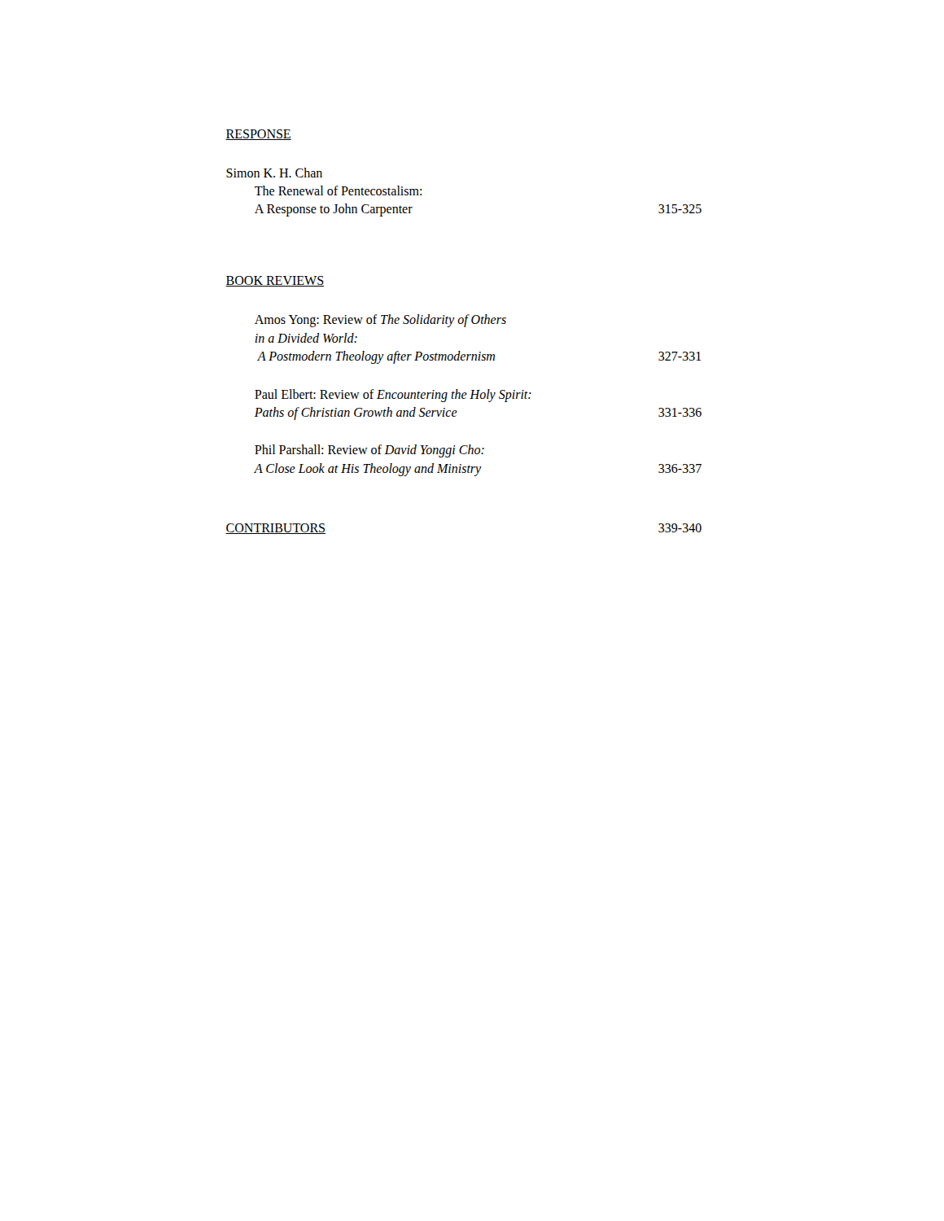RESPONSE
Simon K. H. Chan
The Renewal of Pentecostalism:
A Response to John Carpenter 315-325
BOOK REVIEWS
Amos Yong: Review of The Solidarity of Others
in a Divided World:
A Postmodern Theology after Postmodernism 327-331
Paul Elbert: Review of Encountering the Holy Spirit:
Paths of Christian Growth and Service 331-336
Phil Parshall: Review of David Yonggi Cho:
A Close Look at His Theology and Ministry 336-337
CONTRIBUTORS 339-340